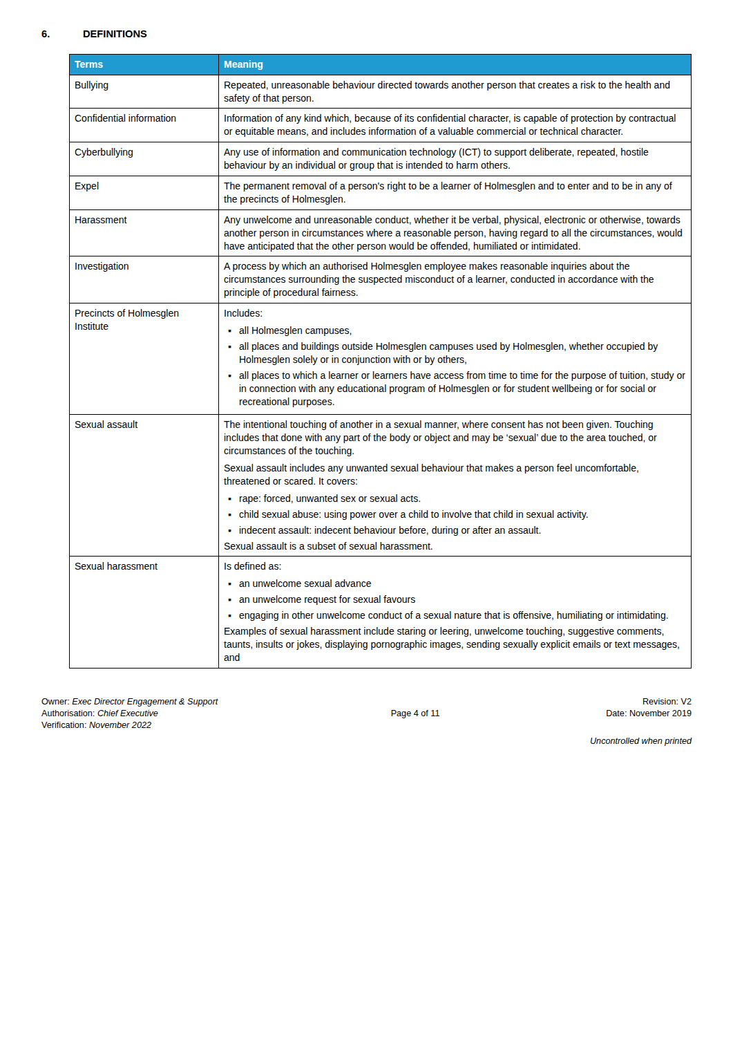6. DEFINITIONS
| Terms | Meaning |
| --- | --- |
| Bullying | Repeated, unreasonable behaviour directed towards another person that creates a risk to the health and safety of that person. |
| Confidential information | Information of any kind which, because of its confidential character, is capable of protection by contractual or equitable means, and includes information of a valuable commercial or technical character. |
| Cyberbullying | Any use of information and communication technology (ICT) to support deliberate, repeated, hostile behaviour by an individual or group that is intended to harm others. |
| Expel | The permanent removal of a person's right to be a learner of Holmesglen and to enter and to be in any of the precincts of Holmesglen. |
| Harassment | Any unwelcome and unreasonable conduct, whether it be verbal, physical, electronic or otherwise, towards another person in circumstances where a reasonable person, having regard to all the circumstances, would have anticipated that the other person would be offended, humiliated or intimidated. |
| Investigation | A process by which an authorised Holmesglen employee makes reasonable inquiries about the circumstances surrounding the suspected misconduct of a learner, conducted in accordance with the principle of procedural fairness. |
| Precincts of Holmesglen Institute | Includes: all Holmesglen campuses, all places and buildings outside Holmesglen campuses used by Holmesglen, whether occupied by Holmesglen solely or in conjunction with or by others, all places to which a learner or learners have access from time to time for the purpose of tuition, study or in connection with any educational program of Holmesglen or for student wellbeing or for social or recreational purposes. |
| Sexual assault | The intentional touching of another in a sexual manner, where consent has not been given. Touching includes that done with any part of the body or object and may be ‘sexual’ due to the area touched, or circumstances of the touching. Sexual assault includes any unwanted sexual behaviour that makes a person feel uncomfortable, threatened or scared. It covers: rape: forced, unwanted sex or sexual acts. child sexual abuse: using power over a child to involve that child in sexual activity. indecent assault: indecent behaviour before, during or after an assault. Sexual assault is a subset of sexual harassment. |
| Sexual harassment | Is defined as: an unwelcome sexual advance an unwelcome request for sexual favours engaging in other unwelcome conduct of a sexual nature that is offensive, humiliating or intimidating. Examples of sexual harassment include staring or leering, unwelcome touching, suggestive comments, taunts, insults or jokes, displaying pornographic images, sending sexually explicit emails or text messages, and |
| Owner: Exec Director Engagement & Support | | Revision: V2 |
| Authorisation: Chief Executive | Page 4 of 11 | Date: November 2019 |
| Verification: November 2022 | | |
Uncontrolled when printed